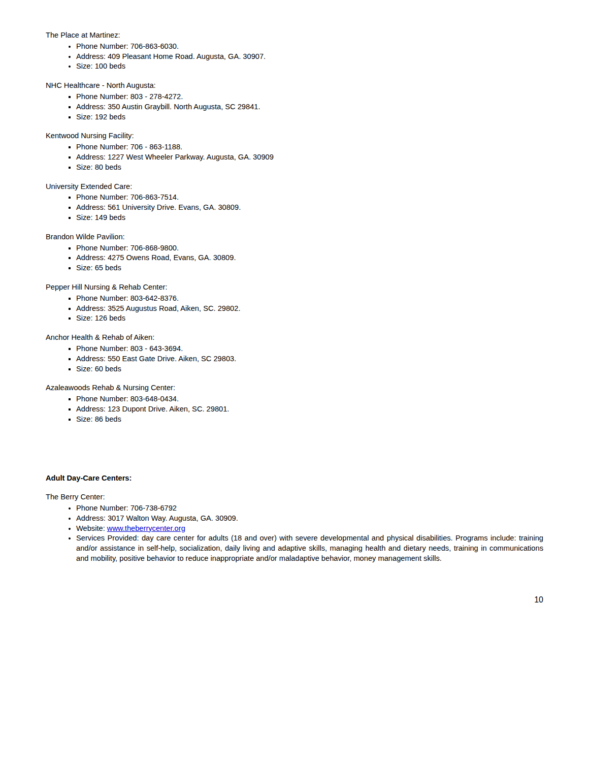The Place at Martinez:
Phone Number: 706-863-6030.
Address: 409 Pleasant Home Road. Augusta, GA. 30907.
Size: 100 beds
NHC Healthcare - North Augusta:
Phone Number: 803 - 278-4272.
Address: 350 Austin Graybill. North Augusta, SC 29841.
Size: 192 beds
Kentwood Nursing Facility:
Phone Number: 706 - 863-1188.
Address: 1227 West Wheeler Parkway. Augusta, GA. 30909
Size: 80 beds
University Extended Care:
Phone Number: 706-863-7514.
Address: 561 University Drive. Evans, GA. 30809.
Size: 149 beds
Brandon Wilde Pavilion:
Phone Number: 706-868-9800.
Address: 4275 Owens Road, Evans, GA. 30809.
Size: 65 beds
Pepper Hill Nursing & Rehab Center:
Phone Number: 803-642-8376.
Address: 3525 Augustus Road, Aiken, SC. 29802.
Size: 126 beds
Anchor Health & Rehab of Aiken:
Phone Number: 803 - 643-3694.
Address: 550 East Gate Drive. Aiken, SC 29803.
Size: 60 beds
Azaleawoods Rehab & Nursing Center:
Phone Number: 803-648-0434.
Address: 123 Dupont Drive. Aiken, SC. 29801.
Size: 86 beds
Adult Day-Care Centers:
The Berry Center:
Phone Number: 706-738-6792
Address: 3017 Walton Way. Augusta, GA. 30909.
Website: www.theberrycenter.org
Services Provided: day care center for adults (18 and over) with severe developmental and physical disabilities. Programs include: training and/or assistance in self-help, socialization, daily living and adaptive skills, managing health and dietary needs, training in communications and mobility, positive behavior to reduce inappropriate and/or maladaptive behavior, money management skills.
10